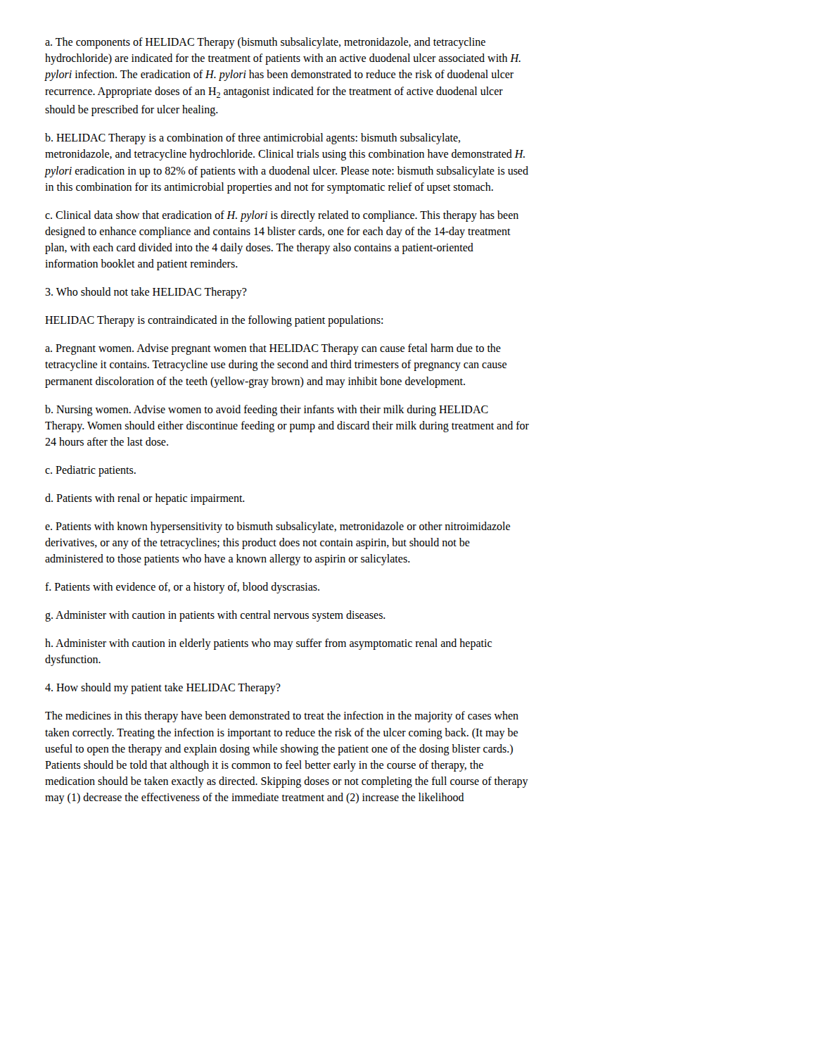a. The components of HELIDAC Therapy (bismuth subsalicylate, metronidazole, and tetracycline hydrochloride) are indicated for the treatment of patients with an active duodenal ulcer associated with H. pylori infection. The eradication of H. pylori has been demonstrated to reduce the risk of duodenal ulcer recurrence. Appropriate doses of an H2 antagonist indicated for the treatment of active duodenal ulcer should be prescribed for ulcer healing.
b. HELIDAC Therapy is a combination of three antimicrobial agents: bismuth subsalicylate, metronidazole, and tetracycline hydrochloride. Clinical trials using this combination have demonstrated H. pylori eradication in up to 82% of patients with a duodenal ulcer. Please note: bismuth subsalicylate is used in this combination for its antimicrobial properties and not for symptomatic relief of upset stomach.
c. Clinical data show that eradication of H. pylori is directly related to compliance. This therapy has been designed to enhance compliance and contains 14 blister cards, one for each day of the 14-day treatment plan, with each card divided into the 4 daily doses. The therapy also contains a patient-oriented information booklet and patient reminders.
3. Who should not take HELIDAC Therapy?
HELIDAC Therapy is contraindicated in the following patient populations:
a. Pregnant women. Advise pregnant women that HELIDAC Therapy can cause fetal harm due to the tetracycline it contains. Tetracycline use during the second and third trimesters of pregnancy can cause permanent discoloration of the teeth (yellow-gray brown) and may inhibit bone development.
b. Nursing women. Advise women to avoid feeding their infants with their milk during HELIDAC Therapy. Women should either discontinue feeding or pump and discard their milk during treatment and for 24 hours after the last dose.
c. Pediatric patients.
d. Patients with renal or hepatic impairment.
e. Patients with known hypersensitivity to bismuth subsalicylate, metronidazole or other nitroimidazole derivatives, or any of the tetracyclines; this product does not contain aspirin, but should not be administered to those patients who have a known allergy to aspirin or salicylates.
f. Patients with evidence of, or a history of, blood dyscrasias.
g. Administer with caution in patients with central nervous system diseases.
h. Administer with caution in elderly patients who may suffer from asymptomatic renal and hepatic dysfunction.
4. How should my patient take HELIDAC Therapy?
The medicines in this therapy have been demonstrated to treat the infection in the majority of cases when taken correctly. Treating the infection is important to reduce the risk of the ulcer coming back. (It may be useful to open the therapy and explain dosing while showing the patient one of the dosing blister cards.) Patients should be told that although it is common to feel better early in the course of therapy, the medication should be taken exactly as directed. Skipping doses or not completing the full course of therapy may (1) decrease the effectiveness of the immediate treatment and (2) increase the likelihood